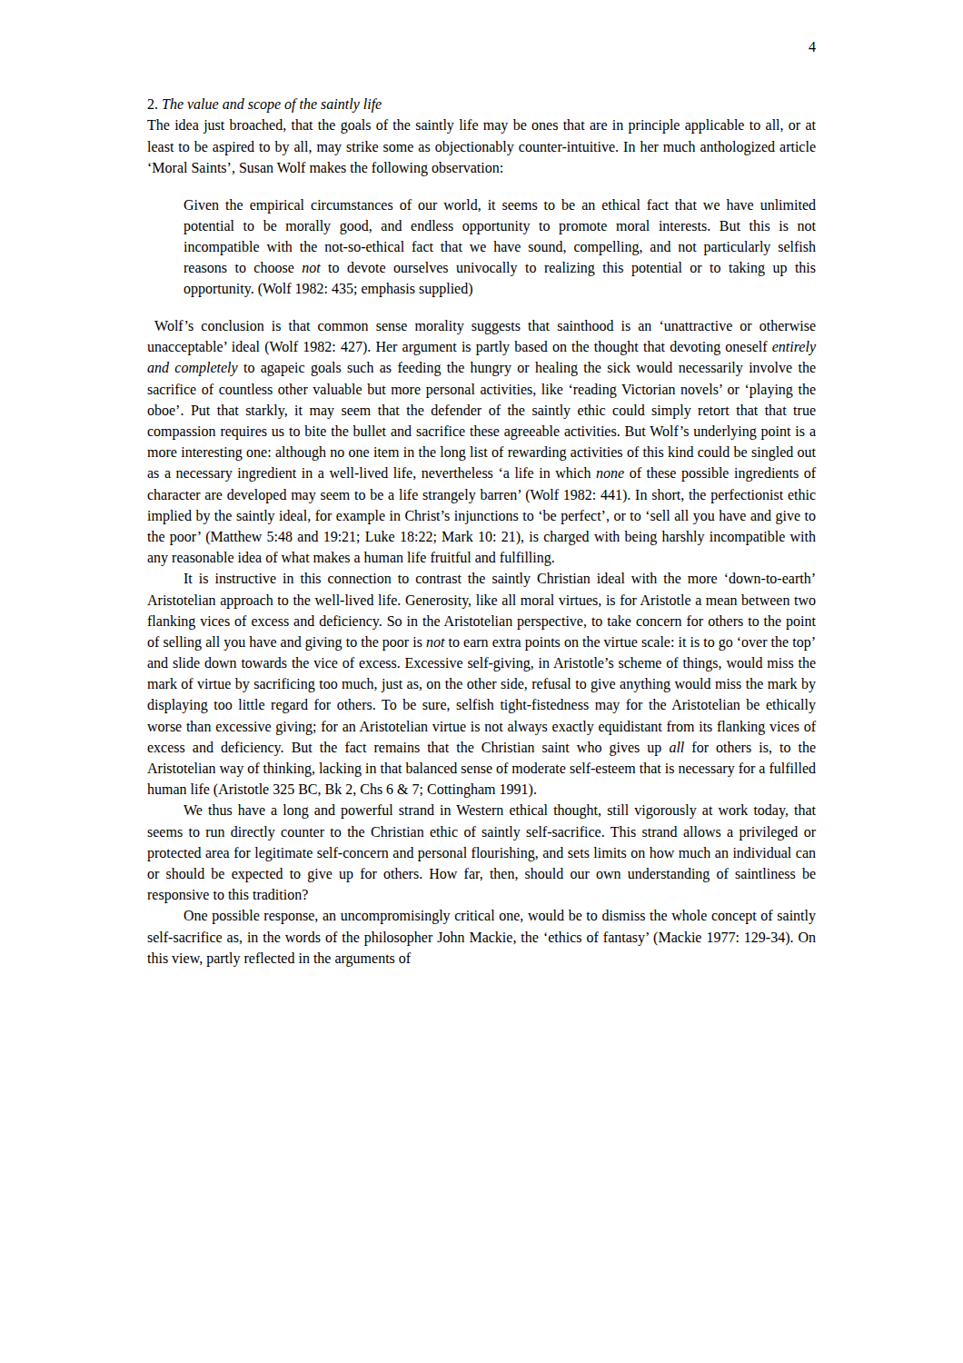4
2. The value and scope of the saintly life
The idea just broached, that the goals of the saintly life may be ones that are in principle applicable to all, or at least to be aspired to by all, may strike some as objectionably counter-intuitive. In her much anthologized article ‘Moral Saints’, Susan Wolf makes the following observation:
Given the empirical circumstances of our world, it seems to be an ethical fact that we have unlimited potential to be morally good, and endless opportunity to promote moral interests. But this is not incompatible with the not-so-ethical fact that we have sound, compelling, and not particularly selfish reasons to choose not to devote ourselves univocally to realizing this potential or to taking up this opportunity. (Wolf 1982: 435; emphasis supplied)
Wolf’s conclusion is that common sense morality suggests that sainthood is an ‘unattractive or otherwise unacceptable’ ideal (Wolf 1982: 427). Her argument is partly based on the thought that devoting oneself entirely and completely to agapeic goals such as feeding the hungry or healing the sick would necessarily involve the sacrifice of countless other valuable but more personal activities, like ‘reading Victorian novels’ or ‘playing the oboe’. Put that starkly, it may seem that the defender of the saintly ethic could simply retort that that true compassion requires us to bite the bullet and sacrifice these agreeable activities. But Wolf’s underlying point is a more interesting one: although no one item in the long list of rewarding activities of this kind could be singled out as a necessary ingredient in a well-lived life, nevertheless ‘a life in which none of these possible ingredients of character are developed may seem to be a life strangely barren’ (Wolf 1982: 441). In short, the perfectionist ethic implied by the saintly ideal, for example in Christ’s injunctions to ‘be perfect’, or to ‘sell all you have and give to the poor’ (Matthew 5:48 and 19:21; Luke 18:22; Mark 10: 21), is charged with being harshly incompatible with any reasonable idea of what makes a human life fruitful and fulfilling.
It is instructive in this connection to contrast the saintly Christian ideal with the more ‘down-to-earth’ Aristotelian approach to the well-lived life. Generosity, like all moral virtues, is for Aristotle a mean between two flanking vices of excess and deficiency. So in the Aristotelian perspective, to take concern for others to the point of selling all you have and giving to the poor is not to earn extra points on the virtue scale: it is to go ‘over the top’ and slide down towards the vice of excess. Excessive self-giving, in Aristotle’s scheme of things, would miss the mark of virtue by sacrificing too much, just as, on the other side, refusal to give anything would miss the mark by displaying too little regard for others. To be sure, selfish tight-fistedness may for the Aristotelian be ethically worse than excessive giving; for an Aristotelian virtue is not always exactly equidistant from its flanking vices of excess and deficiency. But the fact remains that the Christian saint who gives up all for others is, to the Aristotelian way of thinking, lacking in that balanced sense of moderate self-esteem that is necessary for a fulfilled human life (Aristotle 325 BC, Bk 2, Chs 6 & 7; Cottingham 1991).
We thus have a long and powerful strand in Western ethical thought, still vigorously at work today, that seems to run directly counter to the Christian ethic of saintly self-sacrifice. This strand allows a privileged or protected area for legitimate self-concern and personal flourishing, and sets limits on how much an individual can or should be expected to give up for others. How far, then, should our own understanding of saintliness be responsive to this tradition?
One possible response, an uncompromisingly critical one, would be to dismiss the whole concept of saintly self-sacrifice as, in the words of the philosopher John Mackie, the ‘ethics of fantasy’ (Mackie 1977: 129-34). On this view, partly reflected in the arguments of